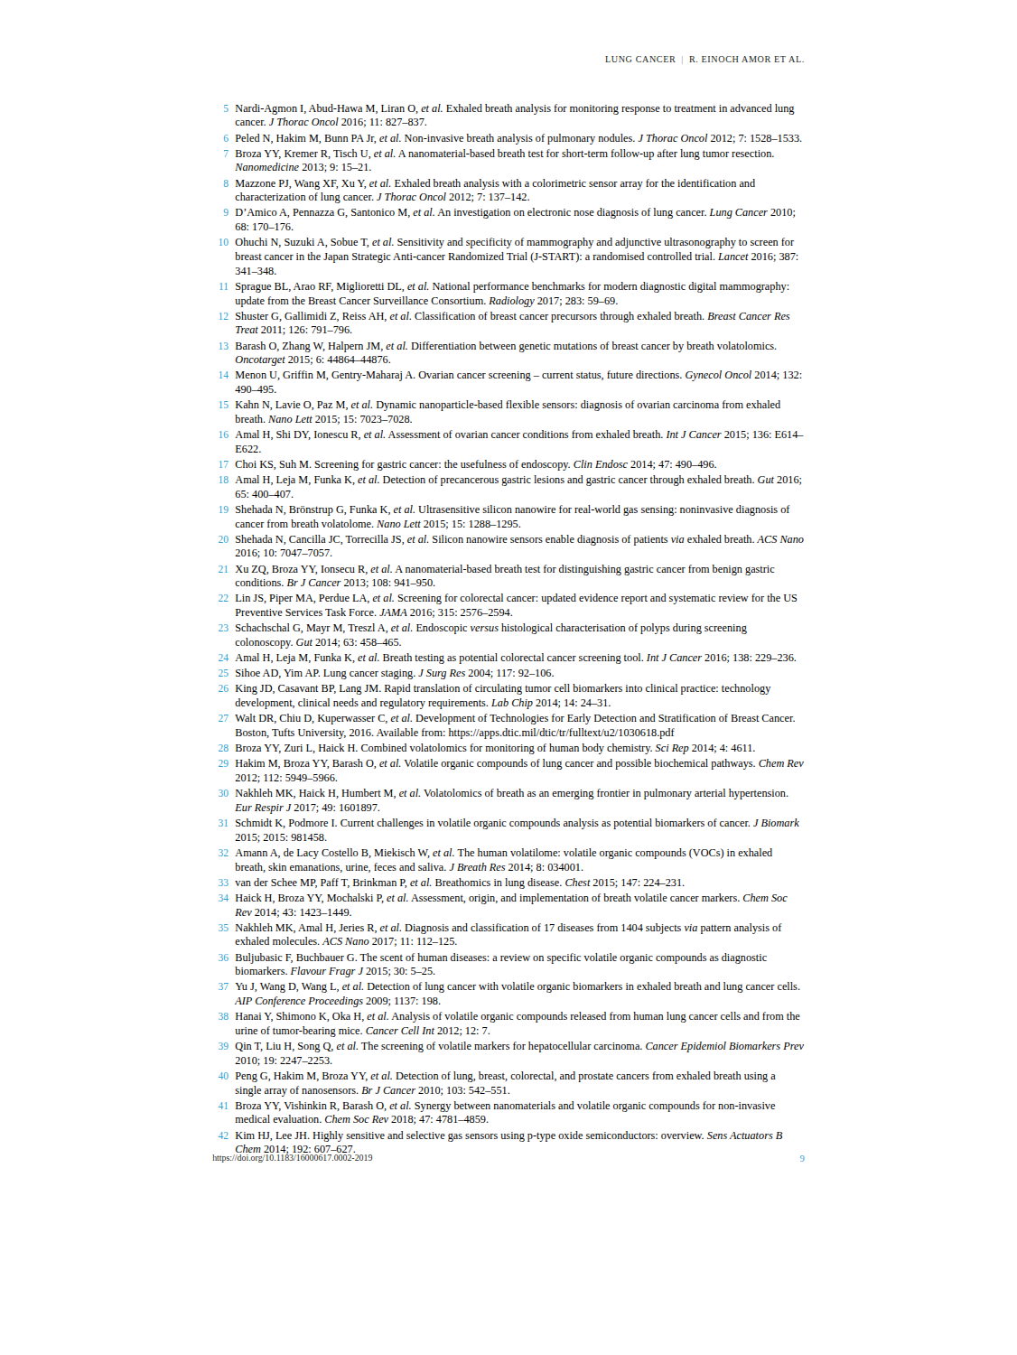Lung cancer | R. Einoch Amor et al.
5 Nardi-Agmon I, Abud-Hawa M, Liran O, et al. Exhaled breath analysis for monitoring response to treatment in advanced lung cancer. J Thorac Oncol 2016; 11: 827–837.
6 Peled N, Hakim M, Bunn PA Jr, et al. Non-invasive breath analysis of pulmonary nodules. J Thorac Oncol 2012; 7: 1528–1533.
7 Broza YY, Kremer R, Tisch U, et al. A nanomaterial-based breath test for short-term follow-up after lung tumor resection. Nanomedicine 2013; 9: 15–21.
8 Mazzone PJ, Wang XF, Xu Y, et al. Exhaled breath analysis with a colorimetric sensor array for the identification and characterization of lung cancer. J Thorac Oncol 2012; 7: 137–142.
9 D’Amico A, Pennazza G, Santonico M, et al. An investigation on electronic nose diagnosis of lung cancer. Lung Cancer 2010; 68: 170–176.
10 Ohuchi N, Suzuki A, Sobue T, et al. Sensitivity and specificity of mammography and adjunctive ultrasonography to screen for breast cancer in the Japan Strategic Anti-cancer Randomized Trial (J-START): a randomised controlled trial. Lancet 2016; 387: 341–348.
11 Sprague BL, Arao RF, Miglioretti DL, et al. National performance benchmarks for modern diagnostic digital mammography: update from the Breast Cancer Surveillance Consortium. Radiology 2017; 283: 59–69.
12 Shuster G, Gallimidi Z, Reiss AH, et al. Classification of breast cancer precursors through exhaled breath. Breast Cancer Res Treat 2011; 126: 791–796.
13 Barash O, Zhang W, Halpern JM, et al. Differentiation between genetic mutations of breast cancer by breath volatolomics. Oncotarget 2015; 6: 44864–44876.
14 Menon U, Griffin M, Gentry-Maharaj A. Ovarian cancer screening – current status, future directions. Gynecol Oncol 2014; 132: 490–495.
15 Kahn N, Lavie O, Paz M, et al. Dynamic nanoparticle-based flexible sensors: diagnosis of ovarian carcinoma from exhaled breath. Nano Lett 2015; 15: 7023–7028.
16 Amal H, Shi DY, Ionescu R, et al. Assessment of ovarian cancer conditions from exhaled breath. Int J Cancer 2015; 136: E614–E622.
17 Choi KS, Suh M. Screening for gastric cancer: the usefulness of endoscopy. Clin Endosc 2014; 47: 490–496.
18 Amal H, Leja M, Funka K, et al. Detection of precancerous gastric lesions and gastric cancer through exhaled breath. Gut 2016; 65: 400–407.
19 Shehada N, Brönstrup G, Funka K, et al. Ultrasensitive silicon nanowire for real-world gas sensing: noninvasive diagnosis of cancer from breath volatolome. Nano Lett 2015; 15: 1288–1295.
20 Shehada N, Cancilla JC, Torrecilla JS, et al. Silicon nanowire sensors enable diagnosis of patients via exhaled breath. ACS Nano 2016; 10: 7047–7057.
21 Xu ZQ, Broza YY, Ionsecu R, et al. A nanomaterial-based breath test for distinguishing gastric cancer from benign gastric conditions. Br J Cancer 2013; 108: 941–950.
22 Lin JS, Piper MA, Perdue LA, et al. Screening for colorectal cancer: updated evidence report and systematic review for the US Preventive Services Task Force. JAMA 2016; 315: 2576–2594.
23 Schachschal G, Mayr M, Treszl A, et al. Endoscopic versus histological characterisation of polyps during screening colonoscopy. Gut 2014; 63: 458–465.
24 Amal H, Leja M, Funka K, et al. Breath testing as potential colorectal cancer screening tool. Int J Cancer 2016; 138: 229–236.
25 Sihoe AD, Yim AP. Lung cancer staging. J Surg Res 2004; 117: 92–106.
26 King JD, Casavant BP, Lang JM. Rapid translation of circulating tumor cell biomarkers into clinical practice: technology development, clinical needs and regulatory requirements. Lab Chip 2014; 14: 24–31.
27 Walt DR, Chiu D, Kuperwasser C, et al. Development of Technologies for Early Detection and Stratification of Breast Cancer. Boston, Tufts University, 2016. Available from: https://apps.dtic.mil/dtic/tr/fulltext/u2/1030618.pdf
28 Broza YY, Zuri L, Haick H. Combined volatolomics for monitoring of human body chemistry. Sci Rep 2014; 4: 4611.
29 Hakim M, Broza YY, Barash O, et al. Volatile organic compounds of lung cancer and possible biochemical pathways. Chem Rev 2012; 112: 5949–5966.
30 Nakhleh MK, Haick H, Humbert M, et al. Volatolomics of breath as an emerging frontier in pulmonary arterial hypertension. Eur Respir J 2017; 49: 1601897.
31 Schmidt K, Podmore I. Current challenges in volatile organic compounds analysis as potential biomarkers of cancer. J Biomark 2015; 2015: 981458.
32 Amann A, de Lacy Costello B, Miekisch W, et al. The human volatilome: volatile organic compounds (VOCs) in exhaled breath, skin emanations, urine, feces and saliva. J Breath Res 2014; 8: 034001.
33van der Schee MP, Paff T, Brinkman P, et al. Breathomics in lung disease. Chest 2015; 147: 224–231.
34 Haick H, Broza YY, Mochalski P, et al. Assessment, origin, and implementation of breath volatile cancer markers. Chem Soc Rev 2014; 43: 1423–1449.
35 Nakhleh MK, Amal H, Jeries R, et al. Diagnosis and classification of 17 diseases from 1404 subjects via pattern analysis of exhaled molecules. ACS Nano 2017; 11: 112–125.
36 Buljubasic F, Buchbauer G. The scent of human diseases: a review on specific volatile organic compounds as diagnostic biomarkers. Flavour Fragr J 2015; 30: 5–25.
37 Yu J, Wang D, Wang L, et al. Detection of lung cancer with volatile organic biomarkers in exhaled breath and lung cancer cells. AIP Conference Proceedings 2009; 1137: 198.
38 Hanai Y, Shimono K, Oka H, et al. Analysis of volatile organic compounds released from human lung cancer cells and from the urine of tumor-bearing mice. Cancer Cell Int 2012; 12: 7.
39 Qin T, Liu H, Song Q, et al. The screening of volatile markers for hepatocellular carcinoma. Cancer Epidemiol Biomarkers Prev 2010; 19: 2247–2253.
40 Peng G, Hakim M, Broza YY, et al. Detection of lung, breast, colorectal, and prostate cancers from exhaled breath using a single array of nanosensors. Br J Cancer 2010; 103: 542–551.
41 Broza YY, Vishinkin R, Barash O, et al. Synergy between nanomaterials and volatile organic compounds for non-invasive medical evaluation. Chem Soc Rev 2018; 47: 4781–4859.
42 Kim HJ, Lee JH. Highly sensitive and selective gas sensors using p-type oxide semiconductors: overview. Sens Actuators B Chem 2014; 192: 607–627.
https://doi.org/10.1183/16000617.0002-2019 9